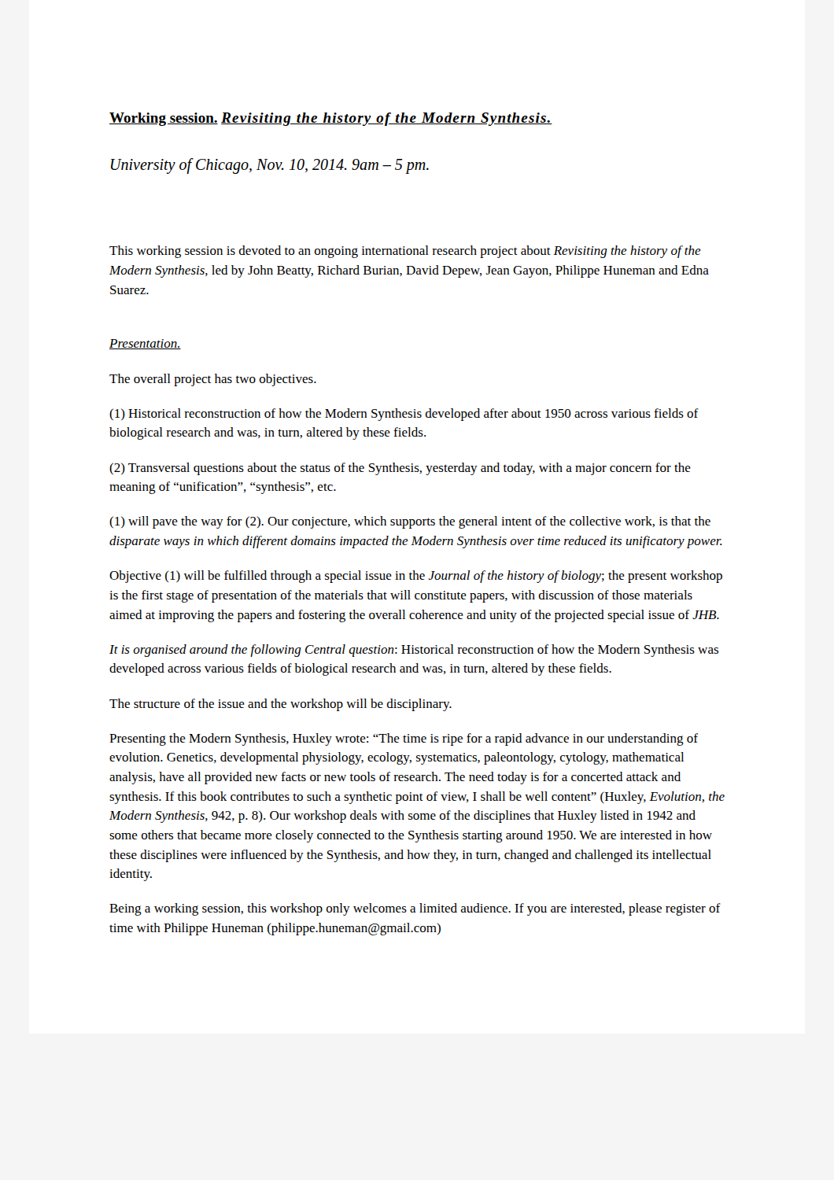Working session. Revisiting the history of the Modern Synthesis.
University of Chicago, Nov. 10, 2014. 9am – 5 pm.
This working session is devoted to an ongoing international research project about Revisiting the history of the Modern Synthesis, led by John Beatty, Richard Burian, David Depew, Jean Gayon, Philippe Huneman and Edna Suarez.
Presentation.
The overall project has two objectives.
(1) Historical reconstruction of how the Modern Synthesis developed after about 1950 across various fields of biological research and was, in turn, altered by these fields.
(2) Transversal questions about the status of the Synthesis, yesterday and today, with a major concern for the meaning of “unification”, “synthesis”, etc.
(1) will pave the way for (2). Our conjecture, which supports the general intent of the collective work, is that the disparate ways in which different domains impacted the Modern Synthesis over time reduced its unificatory power.
Objective (1) will be fulfilled through a special issue in the Journal of the history of biology; the present workshop is the first stage of presentation of the materials that will constitute papers, with discussion of those materials aimed at improving the papers and fostering the overall coherence and unity of the projected special issue of JHB.
It is organised around the following Central question: Historical reconstruction of how the Modern Synthesis was developed across various fields of biological research and was, in turn, altered by these fields.
The structure of the issue and the workshop will be disciplinary.
Presenting the Modern Synthesis, Huxley wrote: “The time is ripe for a rapid advance in our understanding of evolution. Genetics, developmental physiology, ecology, systematics, paleontology, cytology, mathematical analysis, have all provided new facts or new tools of research. The need today is for a concerted attack and synthesis. If this book contributes to such a synthetic point of view, I shall be well content” (Huxley, Evolution, the Modern Synthesis, 942, p. 8). Our workshop deals with some of the disciplines that Huxley listed in 1942 and some others that became more closely connected to the Synthesis starting around 1950. We are interested in how these disciplines were influenced by the Synthesis, and how they, in turn, changed and challenged its intellectual identity.
Being a working session, this workshop only welcomes a limited audience. If you are interested, please register of time with Philippe Huneman (philippe.huneman@gmail.com)